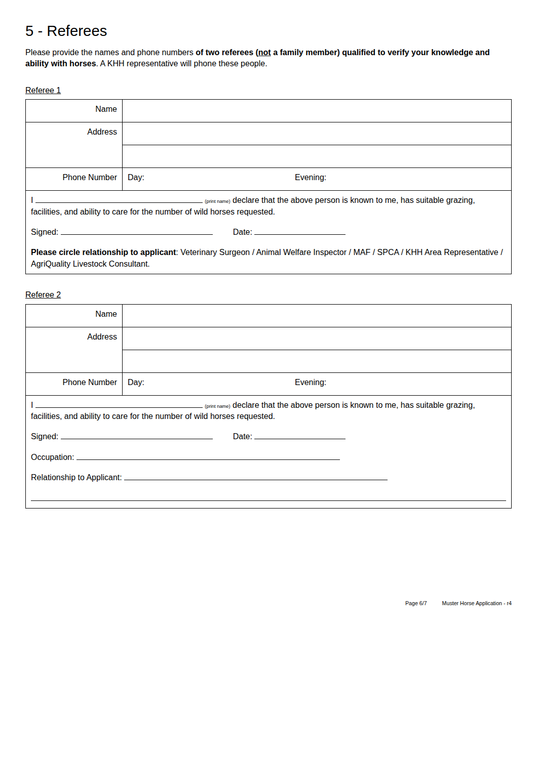5 - Referees
Please provide the names and phone numbers of two referees (not a family member) qualified to verify your knowledge and ability with horses. A KHH representative will phone these people.
Referee 1
| Name | |
| Address | |
| Phone Number | Day: Evening: |
| I (print name) declare that the above person is known to me, has suitable grazing, facilities, and ability to care for the number of wild horses requested. Signed: Date: Please circle relationship to applicant : Veterinary Surgeon / Animal Welfare Inspector / MAF / SPCA / KHH Area Representative / AgriQuality Livestock Consultant. |
Referee 2
| Name | |
| Address | |
| Phone Number | Day: Evening: |
| I (print name) declare that the above person is known to me, has suitable grazing, facilities, and ability to care for the number of wild horses requested. Signed: Date: Occupation: Relationship to Applicant: |
Page 6/7 Muster Horse Application - r4